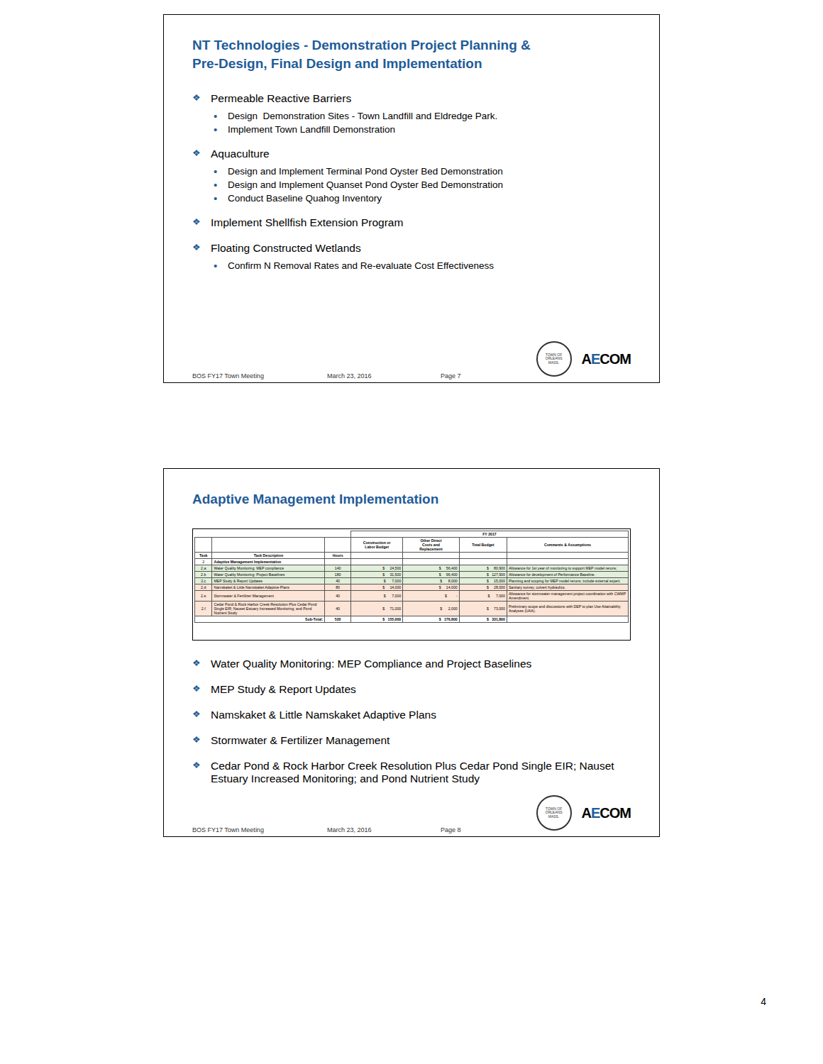NT Technologies - Demonstration Project Planning &
Pre-Design, Final Design and Implementation
Permeable Reactive Barriers
Design Demonstration Sites - Town Landfill and Eldredge Park.
Implement Town Landfill Demonstration
Aquaculture
Design and Implement Terminal Pond Oyster Bed Demonstration
Design and Implement Quanset Pond Oyster Bed Demonstration
Conduct Baseline Quahog Inventory
Implement Shellfish Extension Program
Floating Constructed Wetlands
Confirm N Removal Rates and Re-evaluate Cost Effectiveness
BOS FY17 Town Meeting March 23, 2016 Page 7 TOWN OF
ORLEANS
MASS. AECOM
Adaptive Management Implementation
| | FY 2017 |
| --- | --- |
| | | | Construction or Labor Budget | Other Direct Costs and Replacement | Total Budget | Comments & Assumptions |
| Task | Task Description | Hours | | | | |
| 2 | Adaptive Management Implementation | | | | | |
| 2.a | Water Quality Monitoring: MEP compliance | 140 | $ 24,500 | $ 56,400 | $ 80,900 | Allowance for 1st year of monitoring to support MEP model reruns; |
| 2.b | Water Quality Monitoring: Project Baselines | 180 | $ 31,500 | $ 96,400 | $ 127,900 | Allowance for development of Performance Baseline. |
| 2.c | MEP Study & Report Updates | 40 | $ 7,000 | $ 8,000 | $ 15,000 | Planning and scoping for MEP model reruns; include external expert. |
| 2.d | Namskaket & Little Namskaket Adaptive Plans | 80 | $ 14,000 | $ 14,000 | $ 28,000 | Sanitary survey; culvert hydraulics. |
| 2.e | Stormwater & Fertilizer Management | 40 | $ 7,000 | $ - | $ 7,000 | Allowance for stormwater management project coordination with CWMP Amendment. |
| 2.f | Cedar Pond & Rock Harbor Creek Resolution Plus Cedar Pond Single EIR; Nauset Estuary Increased Monitoring; and Pond Nutrient Study | 40 | $ 71,000 | $ 2,000 | $ 73,000 | Preliminary scope and discussions with DEP to plan Use Attainability Analyses (UAA). |
| Sub-Total: | 520 | $ 155,000 | $ 176,800 | $ 331,800 | |
Water Quality Monitoring: MEP Compliance and Project Baselines
MEP Study & Report Updates
Namskaket & Little Namskaket Adaptive Plans
Stormwater & Fertilizer Management
Cedar Pond & Rock Harbor Creek Resolution Plus Cedar Pond Single EIR; Nauset Estuary Increased Monitoring; and Pond Nutrient Study
BOS FY17 Town Meeting March 23, 2016 Page 8 TOWN OF
ORLEANS
MASS. AECOM
4